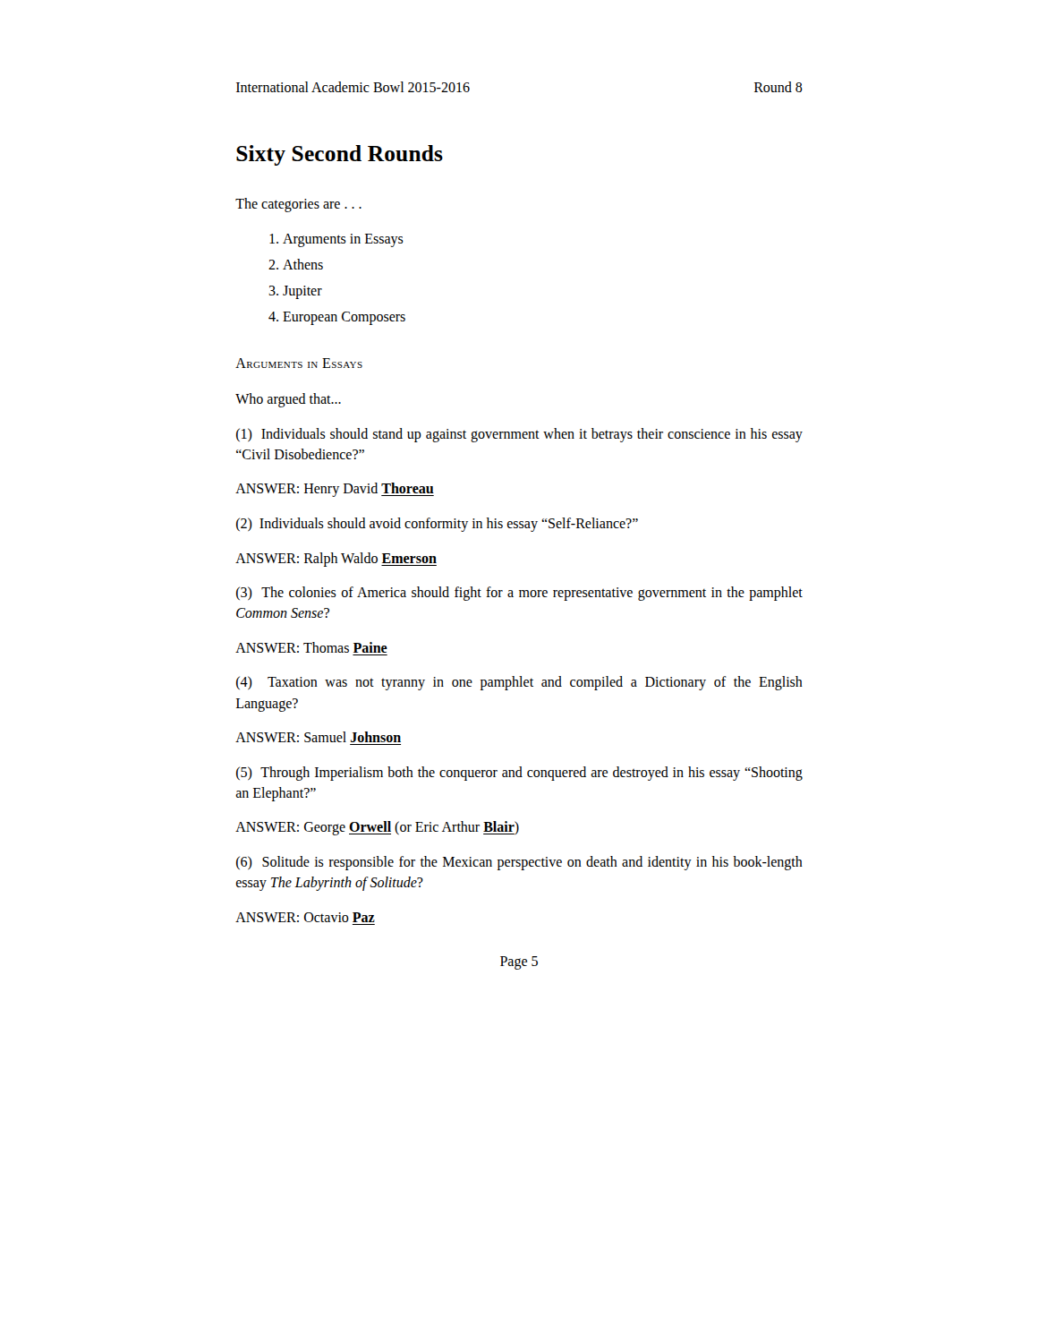International Academic Bowl 2015-2016 Round 8
Sixty Second Rounds
The categories are . . .
Arguments in Essays
Athens
Jupiter
European Composers
Arguments in Essays
Who argued that...
(1) Individuals should stand up against government when it betrays their conscience in his essay “Civil Disobedience?”
ANSWER: Henry David Thoreau
(2) Individuals should avoid conformity in his essay “Self-Reliance?”
ANSWER: Ralph Waldo Emerson
(3) The colonies of America should fight for a more representative government in the pamphlet Common Sense?
ANSWER: Thomas Paine
(4) Taxation was not tyranny in one pamphlet and compiled a Dictionary of the English Language?
ANSWER: Samuel Johnson
(5) Through Imperialism both the conqueror and conquered are destroyed in his essay “Shooting an Elephant?”
ANSWER: George Orwell (or Eric Arthur Blair)
(6) Solitude is responsible for the Mexican perspective on death and identity in his book-length essay The Labyrinth of Solitude?
ANSWER: Octavio Paz
Page 5